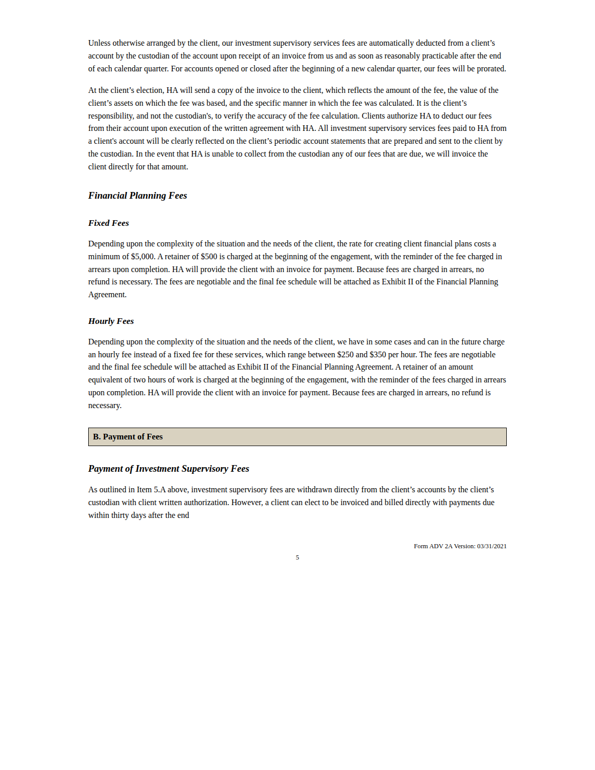Unless otherwise arranged by the client, our investment supervisory services fees are automatically deducted from a client’s account by the custodian of the account upon receipt of an invoice from us and as soon as reasonably practicable after the end of each calendar quarter. For accounts opened or closed after the beginning of a new calendar quarter, our fees will be prorated.
At the client’s election, HA will send a copy of the invoice to the client, which reflects the amount of the fee, the value of the client’s assets on which the fee was based, and the specific manner in which the fee was calculated. It is the client’s responsibility, and not the custodian's, to verify the accuracy of the fee calculation. Clients authorize HA to deduct our fees from their account upon execution of the written agreement with HA. All investment supervisory services fees paid to HA from a client's account will be clearly reflected on the client’s periodic account statements that are prepared and sent to the client by the custodian. In the event that HA is unable to collect from the custodian any of our fees that are due, we will invoice the client directly for that amount.
Financial Planning Fees
Fixed Fees
Depending upon the complexity of the situation and the needs of the client, the rate for creating client financial plans costs a minimum of $5,000. A retainer of $500 is charged at the beginning of the engagement, with the reminder of the fee charged in arrears upon completion. HA will provide the client with an invoice for payment. Because fees are charged in arrears, no refund is necessary. The fees are negotiable and the final fee schedule will be attached as Exhibit II of the Financial Planning Agreement.
Hourly Fees
Depending upon the complexity of the situation and the needs of the client, we have in some cases and can in the future charge an hourly fee instead of a fixed fee for these services, which range between $250 and $350 per hour. The fees are negotiable and the final fee schedule will be attached as Exhibit II of the Financial Planning Agreement. A retainer of an amount equivalent of two hours of work is charged at the beginning of the engagement, with the reminder of the fees charged in arrears upon completion. HA will provide the client with an invoice for payment. Because fees are charged in arrears, no refund is necessary.
B. Payment of Fees
Payment of Investment Supervisory Fees
As outlined in Item 5.A above, investment supervisory fees are withdrawn directly from the client’s accounts by the client’s custodian with client written authorization. However, a client can elect to be invoiced and billed directly with payments due within thirty days after the end
Form ADV 2A Version: 03/31/2021
5